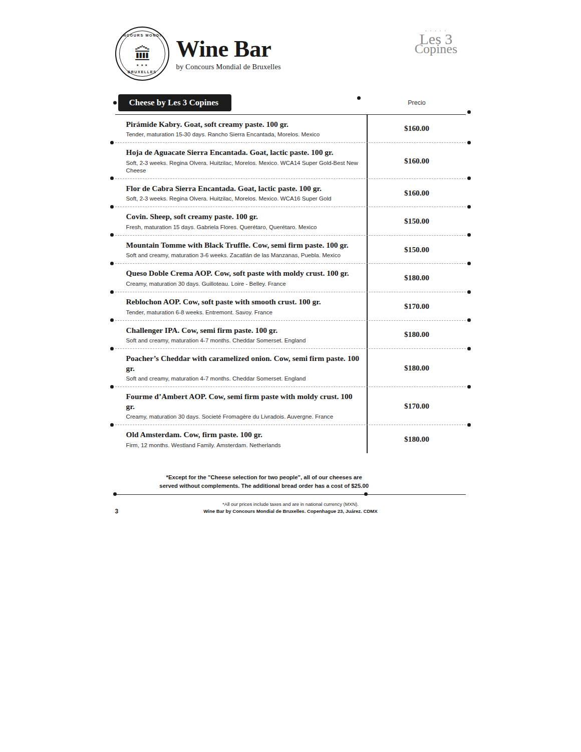Concours Mondial
🏛
★ ★ ★
Bruxelles
Wine Bar
by Concours Mondial de Bruxelles
· · · · ·
Les 3Copines
Cheese by Les 3 Copines
Precio
Pirámide Kabry. Goat, soft creamy paste. 100 gr.
Tender, maturation 15-30 days. Rancho Sierra Encantada, Morelos. Mexico
$160.00
Hoja de Aguacate Sierra Encantada. Goat, lactic paste. 100 gr.
Soft, 2-3 weeks. Regina Olvera. Huitzilac, Morelos. Mexico. WCA14 Super Gold-Best New Cheese
$160.00
Flor de Cabra Sierra Encantada. Goat, lactic paste. 100 gr.
Soft, 2-3 weeks. Regina Olvera. Huitzilac, Morelos. Mexico. WCA16 Super Gold
$160.00
Covin. Sheep, soft creamy paste. 100 gr.
Fresh, maturation 15 days. Gabriela Flores. Querétaro, Querétaro. Mexico
$150.00
Mountain Tomme with Black Truffle. Cow, semi firm paste. 100 gr.
Soft and creamy, maturation 3-6 weeks. Zacatlán de las Manzanas, Puebla. Mexico
$150.00
Queso Doble Crema AOP. Cow, soft paste with moldy crust. 100 gr.
Creamy, maturation 30 days. Guilloteau. Loire - Belley. France
$180.00
Reblochon AOP. Cow, soft paste with smooth crust. 100 gr.
Tender, maturation 6-8 weeks. Entremont. Savoy. France
$170.00
Challenger IPA. Cow, semi firm paste. 100 gr.
Soft and creamy, maturation 4-7 months. Cheddar Somerset. England
$180.00
Poacher’s Cheddar with caramelized onion. Cow, semi firm paste. 100 gr.
Soft and creamy, maturation 4-7 months. Cheddar Somerset. England
$180.00
Fourme d’Ambert AOP. Cow, semi firm paste with moldy crust. 100 gr.
Creamy, maturation 30 days. Societé Fromagère du Livradois. Auvergne. France
$170.00
Old Amsterdam. Cow, firm paste. 100 gr.
Firm, 12 months. Westland Family. Amsterdam. Netherlands
$180.00
*Except for the "Cheese selection for two people", all of our cheeses are
served without complements. The additional bread order has a cost of $25.00
3
*All our prices include taxes and are in national currency (MXN).
Wine Bar by Concours Mondial de Bruxelles. Copenhague 23, Juárez. CDMX